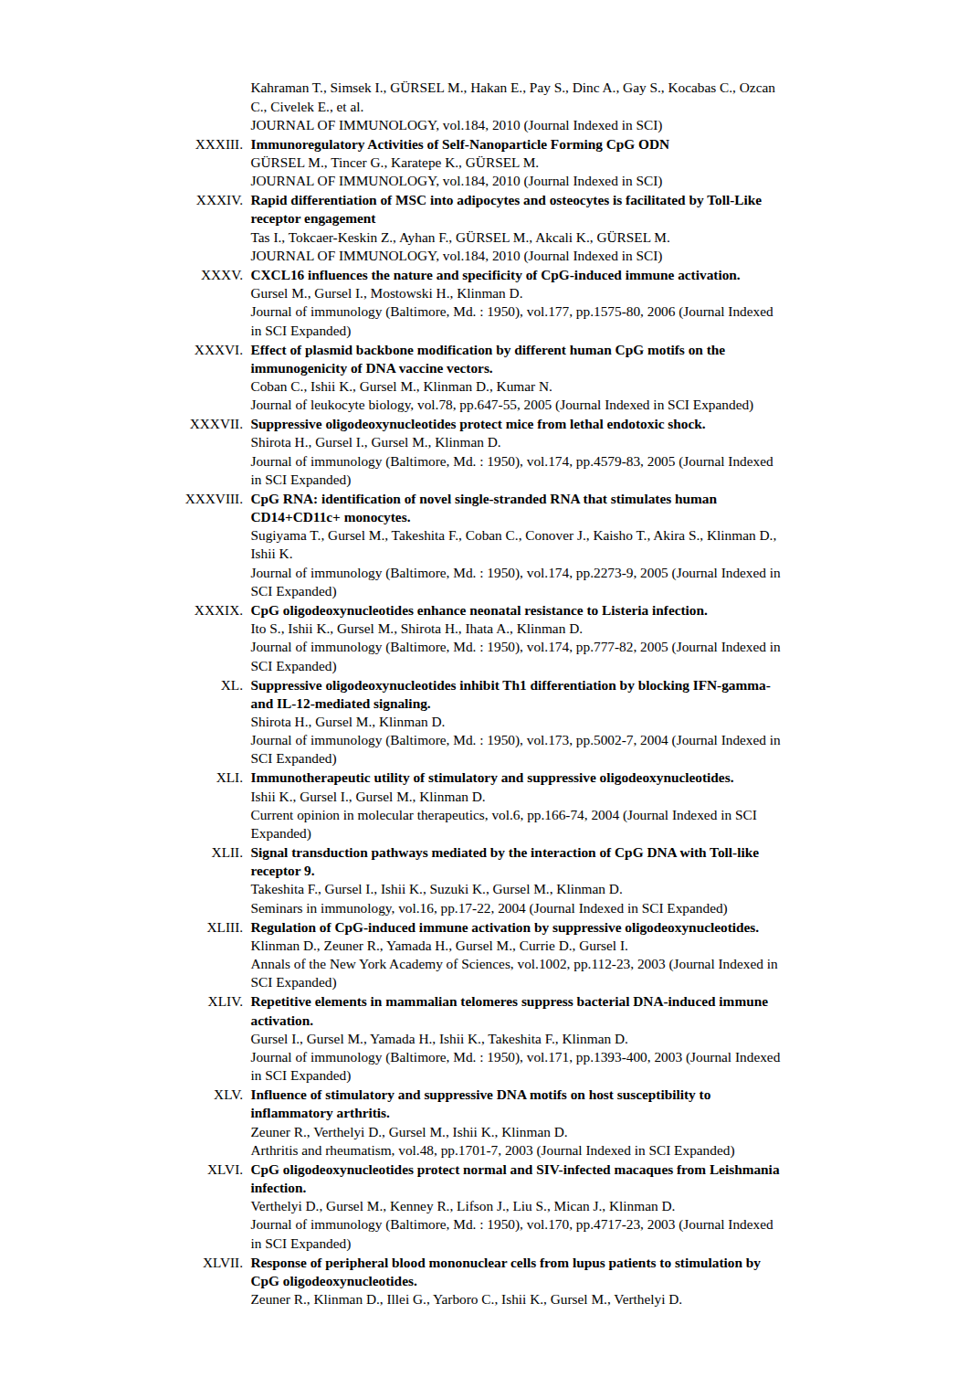Kahraman T., Simsek I., GÜRSEL M., Hakan E., Pay S., Dinc A., Gay S., Kocabas C., Ozcan C., Civelek E., et al.
JOURNAL OF IMMUNOLOGY, vol.184, 2010 (Journal Indexed in SCI)
XXXIII.
Immunoregulatory Activities of Self-Nanoparticle Forming CpG ODN
GÜRSEL M., Tincer G., Karatepe K., GÜRSEL M.
JOURNAL OF IMMUNOLOGY, vol.184, 2010 (Journal Indexed in SCI)
XXXIV.
Rapid differentiation of MSC into adipocytes and osteocytes is facilitated by Toll-Like receptor engagement
Tas I., Tokcaer-Keskin Z., Ayhan F., GÜRSEL M., Akcali K., GÜRSEL M.
JOURNAL OF IMMUNOLOGY, vol.184, 2010 (Journal Indexed in SCI)
XXXV.
CXCL16 influences the nature and specificity of CpG-induced immune activation.
Gursel M., Gursel I., Mostowski H., Klinman D.
Journal of immunology (Baltimore, Md. : 1950), vol.177, pp.1575-80, 2006 (Journal Indexed in SCI Expanded)
XXXVI.
Effect of plasmid backbone modification by different human CpG motifs on the immunogenicity of DNA vaccine vectors.
Coban C., Ishii K., Gursel M., Klinman D., Kumar N.
Journal of leukocyte biology, vol.78, pp.647-55, 2005 (Journal Indexed in SCI Expanded)
XXXVII.
Suppressive oligodeoxynucleotides protect mice from lethal endotoxic shock.
Shirota H., Gursel I., Gursel M., Klinman D.
Journal of immunology (Baltimore, Md. : 1950), vol.174, pp.4579-83, 2005 (Journal Indexed in SCI Expanded)
XXXVIII.
CpG RNA: identification of novel single-stranded RNA that stimulates human CD14+CD11c+ monocytes.
Sugiyama T., Gursel M., Takeshita F., Coban C., Conover J., Kaisho T., Akira S., Klinman D., Ishii K.
Journal of immunology (Baltimore, Md. : 1950), vol.174, pp.2273-9, 2005 (Journal Indexed in SCI Expanded)
XXXIX.
CpG oligodeoxynucleotides enhance neonatal resistance to Listeria infection.
Ito S., Ishii K., Gursel M., Shirota H., Ihata A., Klinman D.
Journal of immunology (Baltimore, Md. : 1950), vol.174, pp.777-82, 2005 (Journal Indexed in SCI Expanded)
XL.
Suppressive oligodeoxynucleotides inhibit Th1 differentiation by blocking IFN-gamma- and IL-12-mediated signaling.
Shirota H., Gursel M., Klinman D.
Journal of immunology (Baltimore, Md. : 1950), vol.173, pp.5002-7, 2004 (Journal Indexed in SCI Expanded)
XLI.
Immunotherapeutic utility of stimulatory and suppressive oligodeoxynucleotides.
Ishii K., Gursel I., Gursel M., Klinman D.
Current opinion in molecular therapeutics, vol.6, pp.166-74, 2004 (Journal Indexed in SCI Expanded)
XLII.
Signal transduction pathways mediated by the interaction of CpG DNA with Toll-like receptor 9.
Takeshita F., Gursel I., Ishii K., Suzuki K., Gursel M., Klinman D.
Seminars in immunology, vol.16, pp.17-22, 2004 (Journal Indexed in SCI Expanded)
XLIII.
Regulation of CpG-induced immune activation by suppressive oligodeoxynucleotides.
Klinman D., Zeuner R., Yamada H., Gursel M., Currie D., Gursel I.
Annals of the New York Academy of Sciences, vol.1002, pp.112-23, 2003 (Journal Indexed in SCI Expanded)
XLIV.
Repetitive elements in mammalian telomeres suppress bacterial DNA-induced immune activation.
Gursel I., Gursel M., Yamada H., Ishii K., Takeshita F., Klinman D.
Journal of immunology (Baltimore, Md. : 1950), vol.171, pp.1393-400, 2003 (Journal Indexed in SCI Expanded)
XLV.
Influence of stimulatory and suppressive DNA motifs on host susceptibility to inflammatory arthritis.
Zeuner R., Verthelyi D., Gursel M., Ishii K., Klinman D.
Arthritis and rheumatism, vol.48, pp.1701-7, 2003 (Journal Indexed in SCI Expanded)
XLVI.
CpG oligodeoxynucleotides protect normal and SIV-infected macaques from Leishmania infection.
Verthelyi D., Gursel M., Kenney R., Lifson J., Liu S., Mican J., Klinman D.
Journal of immunology (Baltimore, Md. : 1950), vol.170, pp.4717-23, 2003 (Journal Indexed in SCI Expanded)
XLVII.
Response of peripheral blood mononuclear cells from lupus patients to stimulation by CpG oligodeoxynucleotides.
Zeuner R., Klinman D., Illei G., Yarboro C., Ishii K., Gursel M., Verthelyi D.